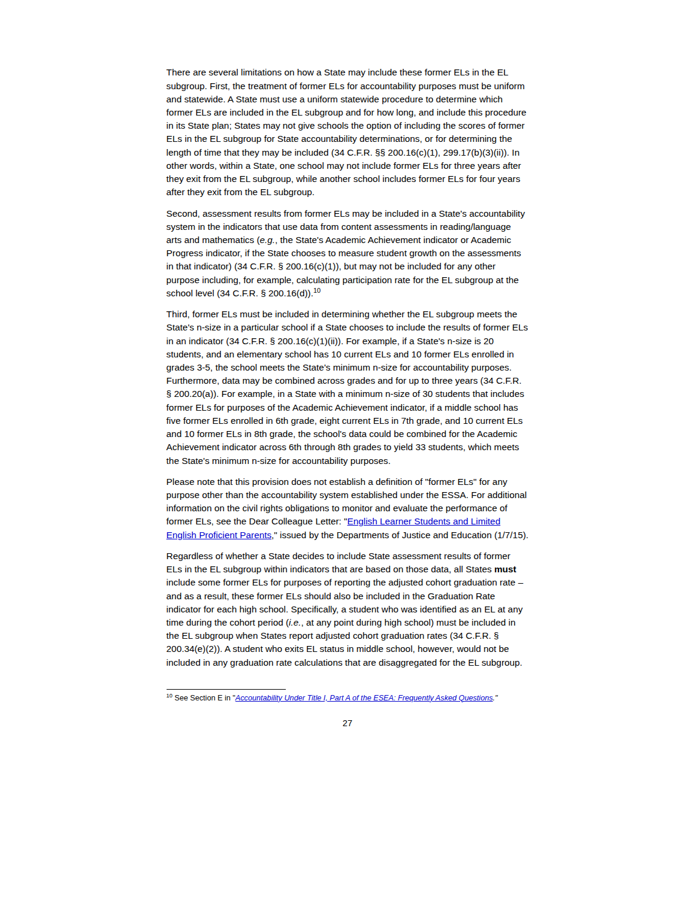There are several limitations on how a State may include these former ELs in the EL subgroup. First, the treatment of former ELs for accountability purposes must be uniform and statewide. A State must use a uniform statewide procedure to determine which former ELs are included in the EL subgroup and for how long, and include this procedure in its State plan; States may not give schools the option of including the scores of former ELs in the EL subgroup for State accountability determinations, or for determining the length of time that they may be included (34 C.F.R. §§ 200.16(c)(1), 299.17(b)(3)(ii)). In other words, within a State, one school may not include former ELs for three years after they exit from the EL subgroup, while another school includes former ELs for four years after they exit from the EL subgroup.
Second, assessment results from former ELs may be included in a State's accountability system in the indicators that use data from content assessments in reading/language arts and mathematics (e.g., the State's Academic Achievement indicator or Academic Progress indicator, if the State chooses to measure student growth on the assessments in that indicator) (34 C.F.R. § 200.16(c)(1)), but may not be included for any other purpose including, for example, calculating participation rate for the EL subgroup at the school level (34 C.F.R. § 200.16(d)).10
Third, former ELs must be included in determining whether the EL subgroup meets the State's n-size in a particular school if a State chooses to include the results of former ELs in an indicator (34 C.F.R. § 200.16(c)(1)(ii)). For example, if a State's n-size is 20 students, and an elementary school has 10 current ELs and 10 former ELs enrolled in grades 3-5, the school meets the State's minimum n-size for accountability purposes. Furthermore, data may be combined across grades and for up to three years (34 C.F.R. § 200.20(a)). For example, in a State with a minimum n-size of 30 students that includes former ELs for purposes of the Academic Achievement indicator, if a middle school has five former ELs enrolled in 6th grade, eight current ELs in 7th grade, and 10 current ELs and 10 former ELs in 8th grade, the school's data could be combined for the Academic Achievement indicator across 6th through 8th grades to yield 33 students, which meets the State's minimum n-size for accountability purposes.
Please note that this provision does not establish a definition of "former ELs" for any purpose other than the accountability system established under the ESSA. For additional information on the civil rights obligations to monitor and evaluate the performance of former ELs, see the Dear Colleague Letter: "English Learner Students and Limited English Proficient Parents," issued by the Departments of Justice and Education (1/7/15).
Regardless of whether a State decides to include State assessment results of former ELs in the EL subgroup within indicators that are based on those data, all States must include some former ELs for purposes of reporting the adjusted cohort graduation rate – and as a result, these former ELs should also be included in the Graduation Rate indicator for each high school. Specifically, a student who was identified as an EL at any time during the cohort period (i.e., at any point during high school) must be included in the EL subgroup when States report adjusted cohort graduation rates (34 C.F.R. § 200.34(e)(2)). A student who exits EL status in middle school, however, would not be included in any graduation rate calculations that are disaggregated for the EL subgroup.
10 See Section E in "Accountability Under Title I, Part A of the ESEA: Frequently Asked Questions."
27